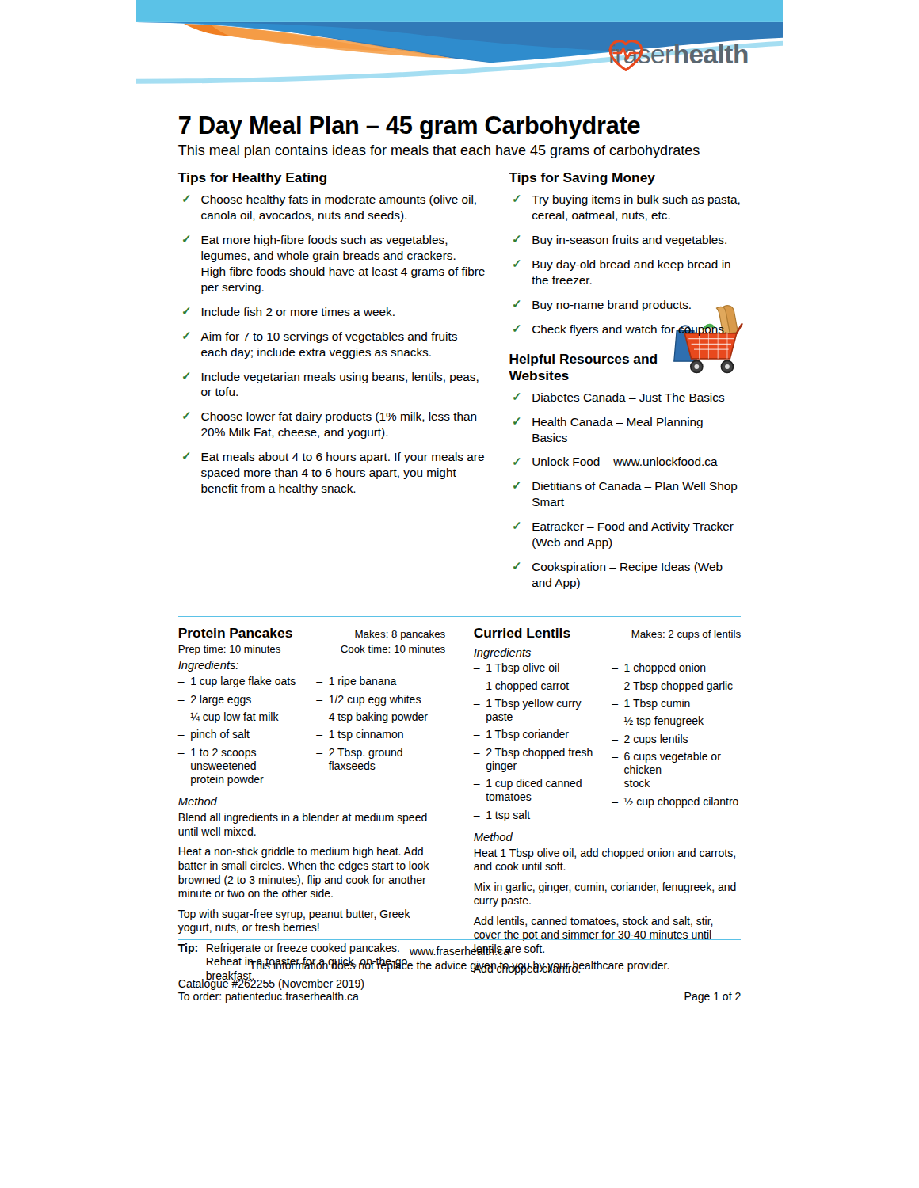fraserhealth
7 Day Meal Plan – 45 gram Carbohydrate
This meal plan contains ideas for meals that each have 45 grams of carbohydrates
Tips for Healthy Eating
Choose healthy fats in moderate amounts (olive oil, canola oil, avocados, nuts and seeds).
Eat more high-fibre foods such as vegetables, legumes, and whole grain breads and crackers.
High fibre foods should have at least 4 grams of fibre per serving.
Include fish 2 or more times a week.
Aim for 7 to 10 servings of vegetables and fruits each day; include extra veggies as snacks.
Include vegetarian meals using beans, lentils, peas, or tofu.
Choose lower fat dairy products (1% milk, less than 20% Milk Fat, cheese, and yogurt).
Eat meals about 4 to 6 hours apart. If your meals are spaced more than 4 to 6 hours apart, you might benefit from a healthy snack.
Tips for Saving Money
Try buying items in bulk such as pasta, cereal, oatmeal, nuts, etc.
Buy in-season fruits and vegetables.
Buy day-old bread and keep bread in the freezer.
Buy no-name brand products.
Check flyers and watch for coupons.
Helpful Resources and Websites
Diabetes Canada – Just The Basics
Health Canada – Meal Planning Basics
Unlock Food – www.unlockfood.ca
Dietitians of Canada – Plan Well Shop Smart
Eatracker – Food and Activity Tracker (Web and App)
Cookspiration – Recipe Ideas (Web and App)
Protein Pancakes Makes: 8 pancakes
Prep time: 10 minutes Cook time: 10 minutes
Ingredients:
1 cup large flake oats
2 large eggs
¼ cup low fat milk
pinch of salt
1 to 2 scoops unsweetenedprotein powder
1 ripe banana
1/2 cup egg whites
4 tsp baking powder
1 tsp cinnamon
2 Tbsp. ground flaxseeds
Method
Blend all ingredients in a blender at medium speed until well mixed.
Heat a non-stick griddle to medium high heat. Add batter in small circles. When the edges start to look browned (2 to 3 minutes), flip and cook for another minute or two on the other side.
Top with sugar-free syrup, peanut butter, Greek yogurt, nuts, or fresh berries!
Tip: Refrigerate or freeze cooked pancakes.
Reheat in a toaster for a quick, on-the-go breakfast.
Curried Lentils Makes: 2 cups of lentils
Ingredients
1 Tbsp olive oil
1 chopped carrot
1 Tbsp yellow curry paste
1 Tbsp coriander
2 Tbsp chopped fresh ginger
1 cup diced cannedtomatoes
1 tsp salt
1 chopped onion
2 Tbsp chopped garlic
1 Tbsp cumin
½ tsp fenugreek
2 cups lentils
6 cups vegetable or chickenstock
½ cup chopped cilantro
Method
Heat 1 Tbsp olive oil, add chopped onion and carrots, and cook until soft.
Mix in garlic, ginger, cumin, coriander, fenugreek, and curry paste.
Add lentils, canned tomatoes, stock and salt, stir, cover the pot and simmer for 30-40 minutes until lentils are soft.
Add chopped cilantro.
www.fraserhealth.ca
This information does not replace the advice given to you by your healthcare provider.
Catalogue #262255 (November 2019)
To order: patienteduc.fraserhealth.ca
Page 1 of 2